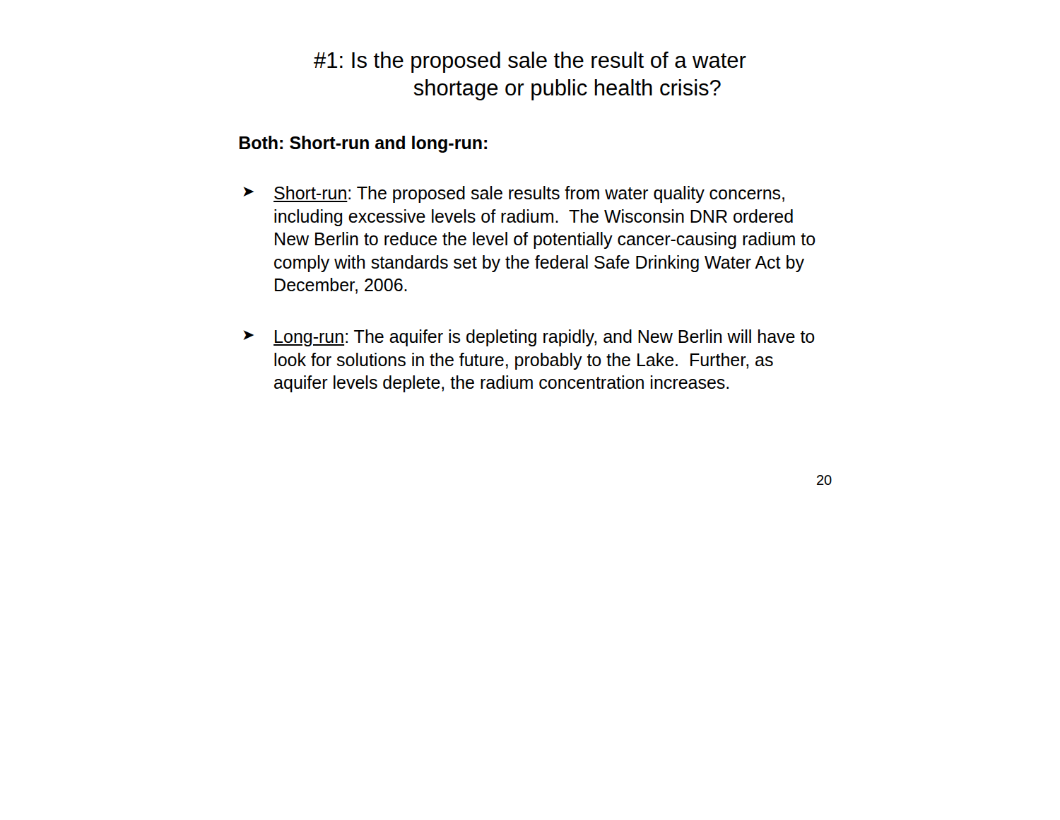#1: Is the proposed sale the result of a water shortage or public health crisis?
Both: Short-run and long-run:
Short-run: The proposed sale results from water quality concerns, including excessive levels of radium. The Wisconsin DNR ordered New Berlin to reduce the level of potentially cancer-causing radium to comply with standards set by the federal Safe Drinking Water Act by December, 2006.
Long-run: The aquifer is depleting rapidly, and New Berlin will have to look for solutions in the future, probably to the Lake. Further, as aquifer levels deplete, the radium concentration increases.
20